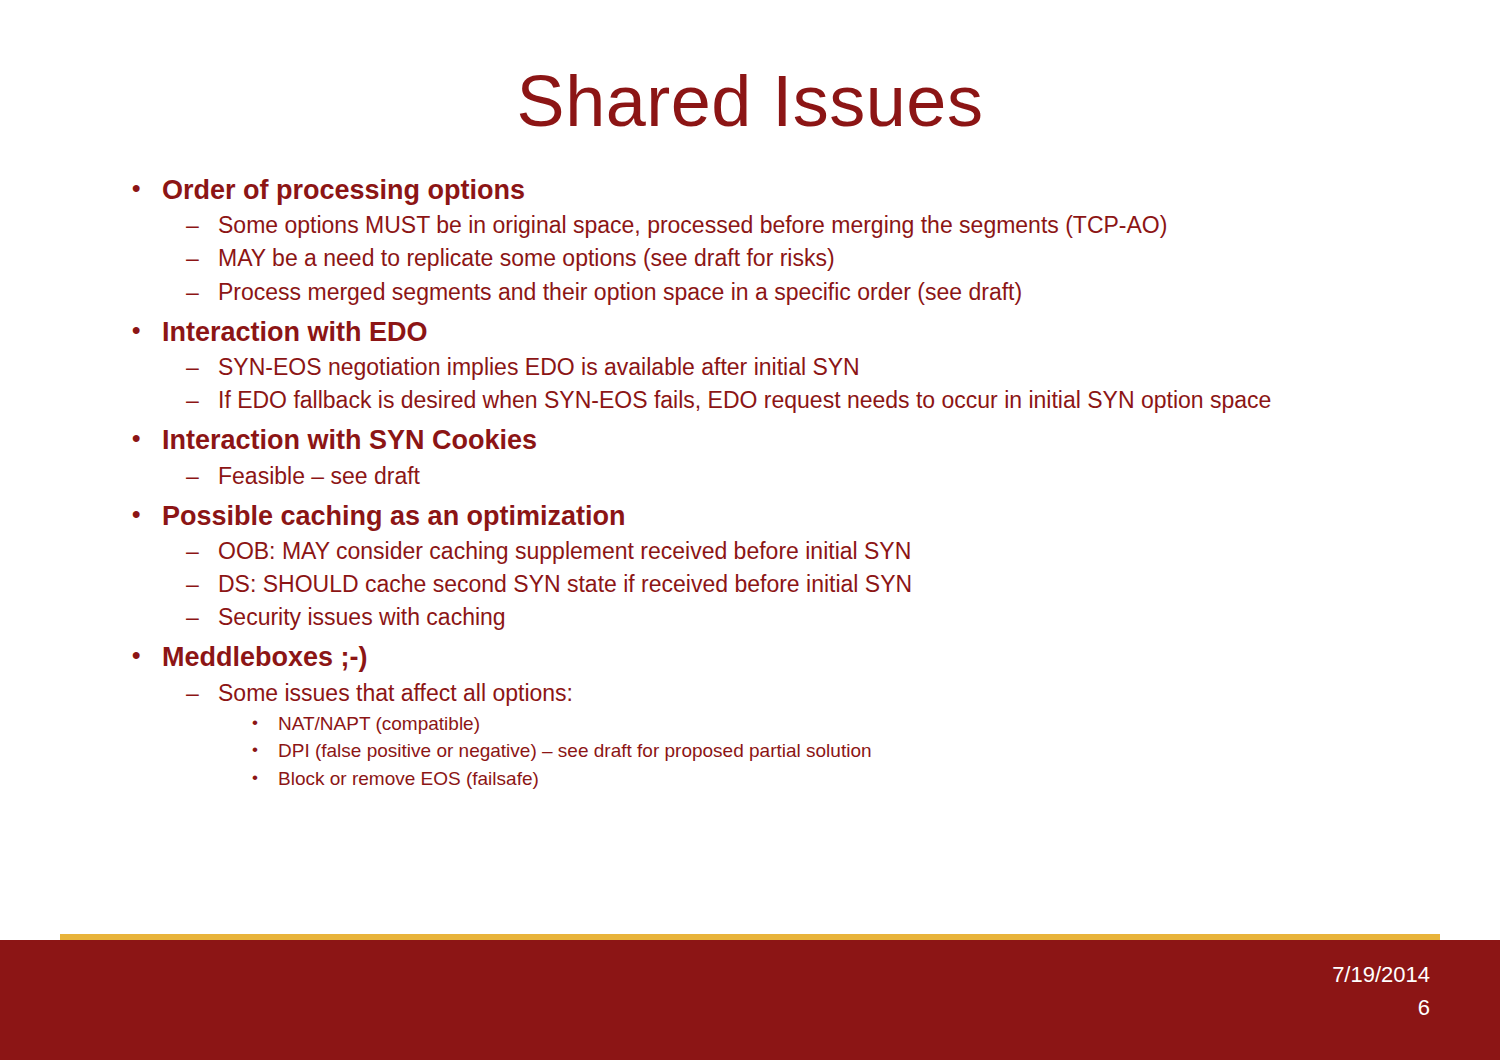Shared Issues
•Order of processing options
–Some options MUST be in original space, processed before merging the segments (TCP-AO)
–MAY be a need to replicate some options (see draft for risks)
–Process merged segments and their option space in a specific order (see draft)
•Interaction with EDO
–SYN-EOS negotiation implies EDO is available after initial SYN
–If EDO fallback is desired when SYN-EOS fails, EDO request needs to occur in initial SYN option space
•Interaction with SYN Cookies
–Feasible – see draft
•Possible caching as an optimization
–OOB: MAY consider caching supplement received before initial SYN
–DS: SHOULD cache second SYN state if received before initial SYN
–Security issues with caching
•Meddleboxes ;-)
–Some issues that affect all options:
•NAT/NAPT (compatible)
•DPI (false positive or negative) – see draft for proposed partial solution
•Block or remove EOS (failsafe)
7/19/2014
6